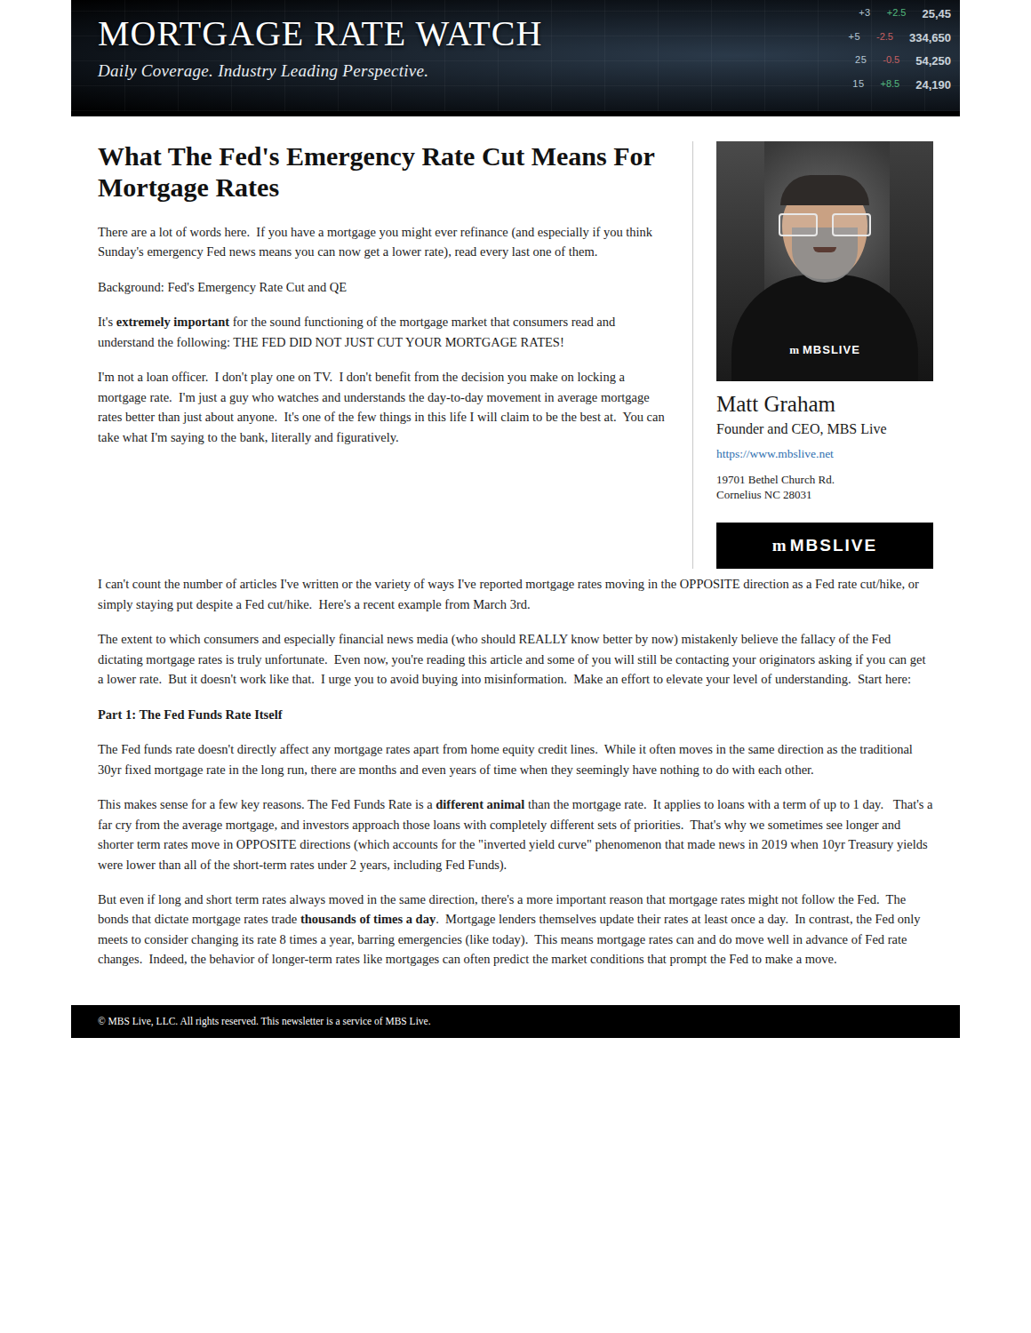+3+2.525,45
+5-2.5334,650
25-0.554,250
15+8.524,190
MORTGAGE RATE WATCH
Daily Coverage. Industry Leading Perspective.
What The Fed's Emergency Rate Cut Means For Mortgage Rates
There are a lot of words here. If you have a mortgage you might ever refinance (and especially if you think Sunday's emergency Fed news means you can now get a lower rate), read every last one of them.
Background: Fed's Emergency Rate Cut and QE
It's extremely important for the sound functioning of the mortgage market that consumers read and understand the following: THE FED DID NOT JUST CUT YOUR MORTGAGE RATES!
I'm not a loan officer. I don't play one on TV. I don't benefit from the decision you make on locking a mortgage rate. I'm just a guy who watches and understands the day-to-day movement in average mortgage rates better than just about anyone. It's one of the few things in this life I will claim to be the best at. You can take what I'm saying to the bank, literally and figuratively.
m MBSLIVE
Matt Graham
Founder and CEO, MBS Live
https://www.mbslive.net
19701 Bethel Church Rd.
Cornelius NC 28031
m MBSLIVE
I can't count the number of articles I've written or the variety of ways I've reported mortgage rates moving in the OPPOSITE direction as a Fed rate cut/hike, or simply staying put despite a Fed cut/hike. Here's a recent example from March 3rd.
The extent to which consumers and especially financial news media (who should REALLY know better by now) mistakenly believe the fallacy of the Fed dictating mortgage rates is truly unfortunate. Even now, you're reading this article and some of you will still be contacting your originators asking if you can get a lower rate. But it doesn't work like that. I urge you to avoid buying into misinformation. Make an effort to elevate your level of understanding. Start here:
Part 1: The Fed Funds Rate Itself
The Fed funds rate doesn't directly affect any mortgage rates apart from home equity credit lines. While it often moves in the same direction as the traditional 30yr fixed mortgage rate in the long run, there are months and even years of time when they seemingly have nothing to do with each other.
This makes sense for a few key reasons. The Fed Funds Rate is a different animal than the mortgage rate. It applies to loans with a term of up to 1 day. That's a far cry from the average mortgage, and investors approach those loans with completely different sets of priorities. That's why we sometimes see longer and shorter term rates move in OPPOSITE directions (which accounts for the "inverted yield curve" phenomenon that made news in 2019 when 10yr Treasury yields were lower than all of the short-term rates under 2 years, including Fed Funds).
But even if long and short term rates always moved in the same direction, there's a more important reason that mortgage rates might not follow the Fed. The bonds that dictate mortgage rates trade thousands of times a day. Mortgage lenders themselves update their rates at least once a day. In contrast, the Fed only meets to consider changing its rate 8 times a year, barring emergencies (like today). This means mortgage rates can and do move well in advance of Fed rate changes. Indeed, the behavior of longer-term rates like mortgages can often predict the market conditions that prompt the Fed to make a move.
© MBS Live, LLC. All rights reserved. This newsletter is a service of MBS Live.